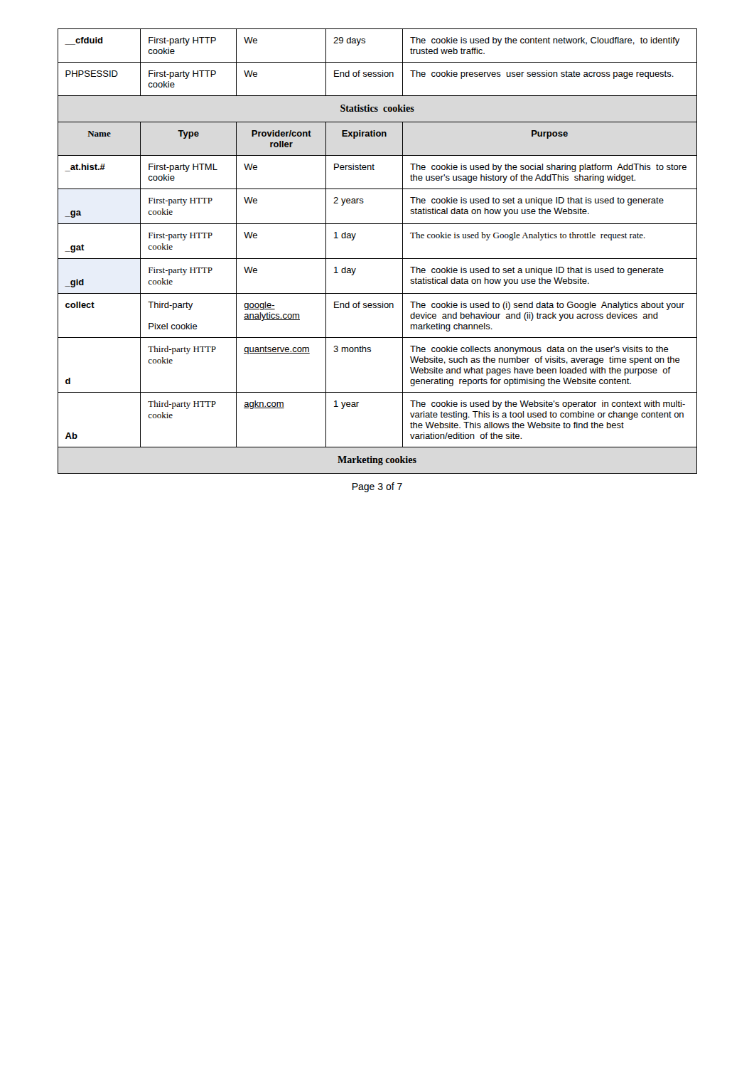| __cfduid | First-party HTTP cookie | We | 29 days | The cookie is used by the content network, Cloudflare, to identify trusted web traffic. |
| PHPSESSID | First-party HTTP cookie | We | End of session | The cookie preserves user session state across page requests. |
| Statistics cookies |
| Name | Type | Provider/cont roller | Expiration | Purpose |
| _at.hist.# | First-party HTML cookie | We | Persistent | The cookie is used by the social sharing platform AddThis to store the user's usage history of the AddThis sharing widget. |
| _ga | First-party HTTP cookie | We | 2 years | The cookie is used to set a unique ID that is used to generate statistical data on how you use the Website. |
| _gat | First-party HTTP cookie | We | 1 day | The cookie is used by Google Analytics to throttle request rate. |
| _gid | First-party HTTP cookie | We | 1 day | The cookie is used to set a unique ID that is used to generate statistical data on how you use the Website. |
| collect | Third-party Pixel cookie | google-analytics.com | End of session | The cookie is used to (i) send data to Google Analytics about your device and behaviour and (ii) track you across devices and marketing channels. |
| d | Third-party HTTP cookie | quantserve.com | 3 months | The cookie collects anonymous data on the user's visits to the Website, such as the number of visits, average time spent on the Website and what pages have been loaded with the purpose of generating reports for optimising the Website content. |
| Ab | Third-party HTTP cookie | agkn.com | 1 year | The cookie is used by the Website's operator in context with multi-variate testing. This is a tool used to combine or change content on the Website. This allows the Website to find the best variation/edition of the site. |
| Marketing cookies |
Page 3 of 7